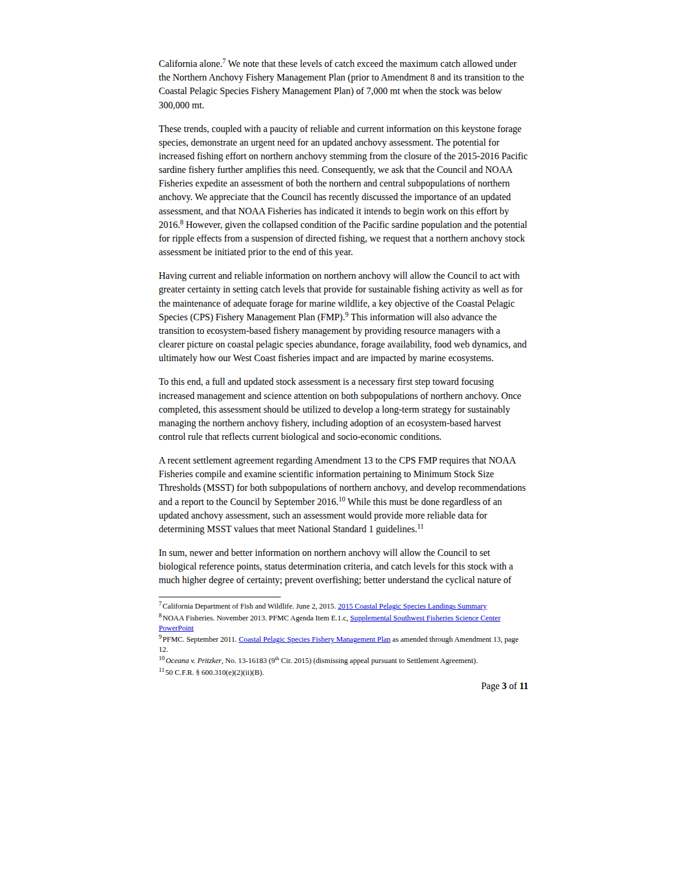California alone.7 We note that these levels of catch exceed the maximum catch allowed under the Northern Anchovy Fishery Management Plan (prior to Amendment 8 and its transition to the Coastal Pelagic Species Fishery Management Plan) of 7,000 mt when the stock was below 300,000 mt.
These trends, coupled with a paucity of reliable and current information on this keystone forage species, demonstrate an urgent need for an updated anchovy assessment. The potential for increased fishing effort on northern anchovy stemming from the closure of the 2015-2016 Pacific sardine fishery further amplifies this need. Consequently, we ask that the Council and NOAA Fisheries expedite an assessment of both the northern and central subpopulations of northern anchovy. We appreciate that the Council has recently discussed the importance of an updated assessment, and that NOAA Fisheries has indicated it intends to begin work on this effort by 2016.8 However, given the collapsed condition of the Pacific sardine population and the potential for ripple effects from a suspension of directed fishing, we request that a northern anchovy stock assessment be initiated prior to the end of this year.
Having current and reliable information on northern anchovy will allow the Council to act with greater certainty in setting catch levels that provide for sustainable fishing activity as well as for the maintenance of adequate forage for marine wildlife, a key objective of the Coastal Pelagic Species (CPS) Fishery Management Plan (FMP).9 This information will also advance the transition to ecosystem-based fishery management by providing resource managers with a clearer picture on coastal pelagic species abundance, forage availability, food web dynamics, and ultimately how our West Coast fisheries impact and are impacted by marine ecosystems.
To this end, a full and updated stock assessment is a necessary first step toward focusing increased management and science attention on both subpopulations of northern anchovy. Once completed, this assessment should be utilized to develop a long-term strategy for sustainably managing the northern anchovy fishery, including adoption of an ecosystem-based harvest control rule that reflects current biological and socio-economic conditions.
A recent settlement agreement regarding Amendment 13 to the CPS FMP requires that NOAA Fisheries compile and examine scientific information pertaining to Minimum Stock Size Thresholds (MSST) for both subpopulations of northern anchovy, and develop recommendations and a report to the Council by September 2016.10 While this must be done regardless of an updated anchovy assessment, such an assessment would provide more reliable data for determining MSST values that meet National Standard 1 guidelines.11
In sum, newer and better information on northern anchovy will allow the Council to set biological reference points, status determination criteria, and catch levels for this stock with a much higher degree of certainty; prevent overfishing; better understand the cyclical nature of
7 California Department of Fish and Wildlife. June 2, 2015. 2015 Coastal Pelagic Species Landings Summary
8 NOAA Fisheries. November 2013. PFMC Agenda Item E.1.c, Supplemental Southwest Fisheries Science Center PowerPoint
9 PFMC. September 2011. Coastal Pelagic Species Fishery Management Plan as amended through Amendment 13, page 12.
10 Oceana v. Pritzker, No. 13-16183 (9th Cir. 2015) (dismissing appeal pursuant to Settlement Agreement).
1150 C.F.R. § 600.310(e)(2)(ii)(B).
Page 3 of 11